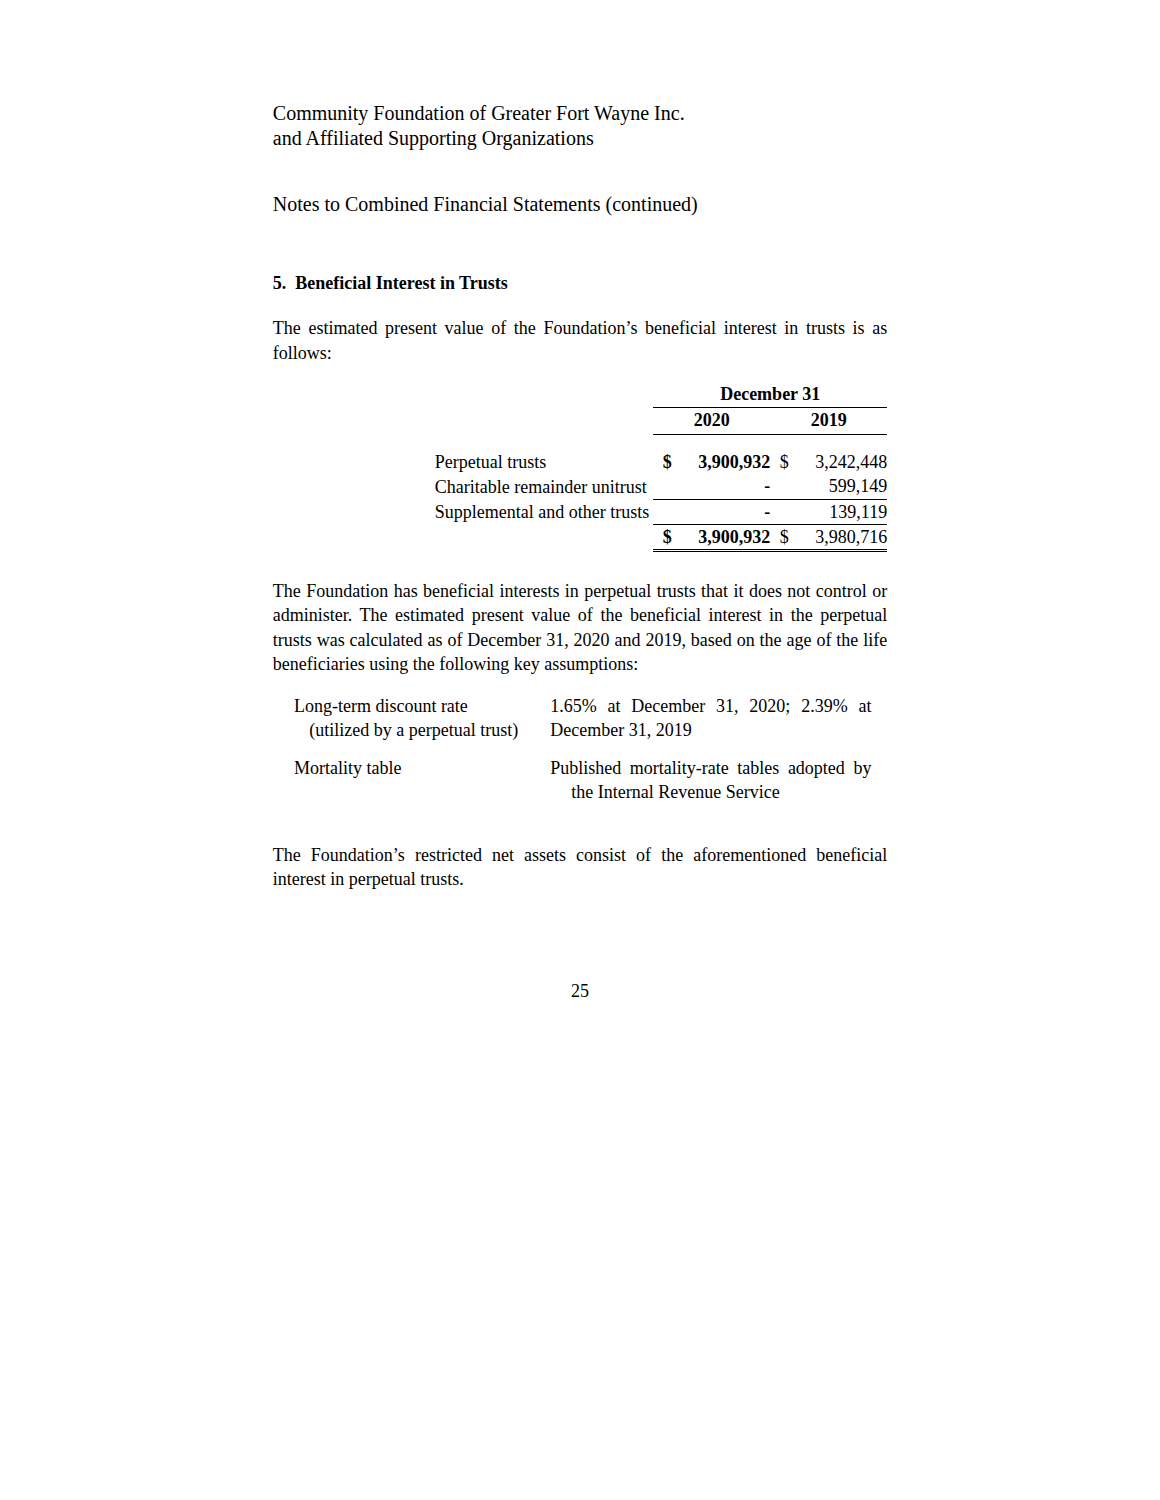Community Foundation of Greater Fort Wayne Inc.
and Affiliated Supporting Organizations
Notes to Combined Financial Statements (continued)
5. Beneficial Interest in Trusts
The estimated present value of the Foundation’s beneficial interest in trusts is as follows:
| | December 31 |
| | 2020 | 2019 |
| Perpetual trusts | $ | 3,900,932 | $ | 3,242,448 |
| Charitable remainder unitrust | | - | | 599,149 |
| Supplemental and other trusts | | - | | 139,119 |
| | $ | 3,900,932 | $ | 3,980,716 |
The Foundation has beneficial interests in perpetual trusts that it does not control or administer. The estimated present value of the beneficial interest in the perpetual trusts was calculated as of December 31, 2020 and 2019, based on the age of the life beneficiaries using the following key assumptions:
| Long-term discount rate (utilized by a perpetual trust) | 1.65% at December 31, 2020; 2.39% at December 31, 2019 |
| Mortality table | Published mortality-rate tables adopted by the Internal Revenue Service |
The Foundation’s restricted net assets consist of the aforementioned beneficial interest in perpetual trusts.
25